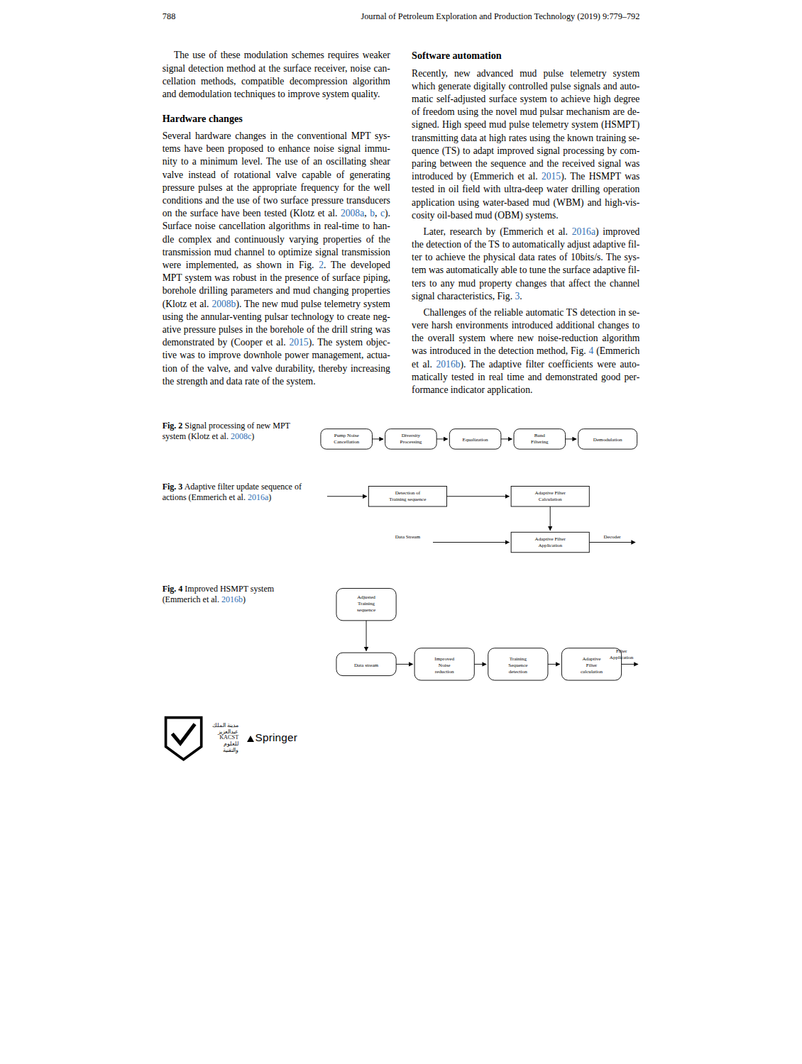788
Journal of Petroleum Exploration and Production Technology (2019) 9:779–792
The use of these modulation schemes requires weaker signal detection method at the surface receiver, noise cancellation methods, compatible decompression algorithm and demodulation techniques to improve system quality.
Hardware changes
Several hardware changes in the conventional MPT systems have been proposed to enhance noise signal immunity to a minimum level. The use of an oscillating shear valve instead of rotational valve capable of generating pressure pulses at the appropriate frequency for the well conditions and the use of two surface pressure transducers on the surface have been tested (Klotz et al. 2008a, b, c). Surface noise cancellation algorithms in real-time to handle complex and continuously varying properties of the transmission mud channel to optimize signal transmission were implemented, as shown in Fig. 2. The developed MPT system was robust in the presence of surface piping, borehole drilling parameters and mud changing properties (Klotz et al. 2008b). The new mud pulse telemetry system using the annular-venting pulsar technology to create negative pressure pulses in the borehole of the drill string was demonstrated by (Cooper et al. 2015). The system objective was to improve downhole power management, actuation of the valve, and valve durability, thereby increasing the strength and data rate of the system.
Software automation
Recently, new advanced mud pulse telemetry system which generate digitally controlled pulse signals and automatic self-adjusted surface system to achieve high degree of freedom using the novel mud pulsar mechanism are designed. High speed mud pulse telemetry system (HSMPT) transmitting data at high rates using the known training sequence (TS) to adapt improved signal processing by comparing between the sequence and the received signal was introduced by (Emmerich et al. 2015). The HSMPT was tested in oil field with ultra-deep water drilling operation application using water-based mud (WBM) and high-viscosity oil-based mud (OBM) systems.
Later, research by (Emmerich et al. 2016a) improved the detection of the TS to automatically adjust adaptive filter to achieve the physical data rates of 10bits/s. The system was automatically able to tune the surface adaptive filters to any mud property changes that affect the channel signal characteristics, Fig. 3.
Challenges of the reliable automatic TS detection in severe harsh environments introduced additional changes to the overall system where new noise-reduction algorithm was introduced in the detection method, Fig. 4 (Emmerich et al. 2016b). The adaptive filter coefficients were automatically tested in real time and demonstrated good performance indicator application.
Fig. 2 Signal processing of new MPT system (Klotz et al. 2008c)
Pump Noise Cancellation Diversity Processing Equalization Band Filtering Demodulation
Fig. 3 Adaptive filter update sequence of actions (Emmerich et al. 2016a)
Detection of Training sequence Adaptive Filter Calculation Adaptive Filter Application Data Stream Decoder
Fig. 4 Improved HSMPT system (Emmerich et al. 2016b)
Adjusted Training sequence Data stream Improved Noise reduction Training Sequence detection Adaptive Filter calculation Filter Application
مدينة الملك عبدالعزيز
KACST للعلوم والتقنية
Springer